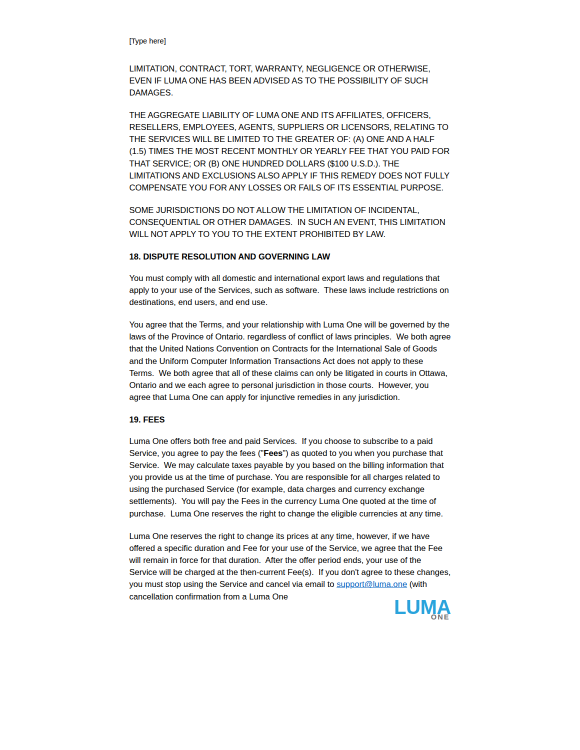[Type here]
LIMITATION, CONTRACT, TORT, WARRANTY, NEGLIGENCE OR OTHERWISE, EVEN IF LUMA ONE HAS BEEN ADVISED AS TO THE POSSIBILITY OF SUCH DAMAGES.
THE AGGREGATE LIABILITY OF LUMA ONE AND ITS AFFILIATES, OFFICERS, RESELLERS, EMPLOYEES, AGENTS, SUPPLIERS OR LICENSORS, RELATING TO THE SERVICES WILL BE LIMITED TO THE GREATER OF: (A) ONE AND A HALF (1.5) TIMES THE MOST RECENT MONTHLY OR YEARLY FEE THAT YOU PAID FOR THAT SERVICE; OR (B) ONE HUNDRED DOLLARS ($100 U.S.D.). THE LIMITATIONS AND EXCLUSIONS ALSO APPLY IF THIS REMEDY DOES NOT FULLY COMPENSATE YOU FOR ANY LOSSES OR FAILS OF ITS ESSENTIAL PURPOSE.
SOME JURISDICTIONS DO NOT ALLOW THE LIMITATION OF INCIDENTAL, CONSEQUENTIAL OR OTHER DAMAGES. IN SUCH AN EVENT, THIS LIMITATION WILL NOT APPLY TO YOU TO THE EXTENT PROHIBITED BY LAW.
18. DISPUTE RESOLUTION AND GOVERNING LAW
You must comply with all domestic and international export laws and regulations that apply to your use of the Services, such as software. These laws include restrictions on destinations, end users, and end use.
You agree that the Terms, and your relationship with Luma One will be governed by the laws of the Province of Ontario. regardless of conflict of laws principles. We both agree that the United Nations Convention on Contracts for the International Sale of Goods and the Uniform Computer Information Transactions Act does not apply to these Terms. We both agree that all of these claims can only be litigated in courts in Ottawa, Ontario and we each agree to personal jurisdiction in those courts. However, you agree that Luma One can apply for injunctive remedies in any jurisdiction.
19. FEES
Luma One offers both free and paid Services. If you choose to subscribe to a paid Service, you agree to pay the fees ("Fees") as quoted to you when you purchase that Service. We may calculate taxes payable by you based on the billing information that you provide us at the time of purchase. You are responsible for all charges related to using the purchased Service (for example, data charges and currency exchange settlements). You will pay the Fees in the currency Luma One quoted at the time of purchase. Luma One reserves the right to change the eligible currencies at any time.
Luma One reserves the right to change its prices at any time, however, if we have offered a specific duration and Fee for your use of the Service, we agree that the Fee will remain in force for that duration. After the offer period ends, your use of the Service will be charged at the then-current Fee(s). If you don't agree to these changes, you must stop using the Service and cancel via email to support@luma.one (with cancellation confirmation from a Luma One
LUMA ONE